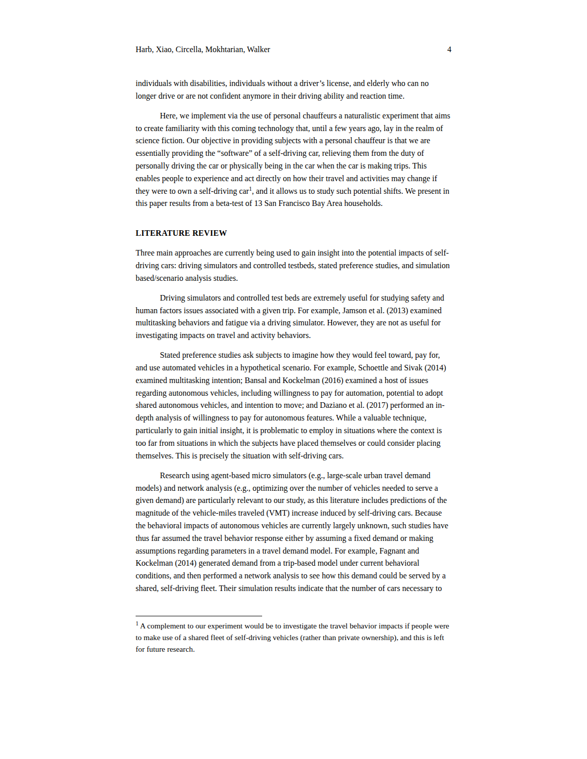Harb, Xiao, Circella, Mokhtarian, Walker
4
individuals with disabilities, individuals without a driver’s license, and elderly who can no longer drive or are not confident anymore in their driving ability and reaction time.
Here, we implement via the use of personal chauffeurs a naturalistic experiment that aims to create familiarity with this coming technology that, until a few years ago, lay in the realm of science fiction. Our objective in providing subjects with a personal chauffeur is that we are essentially providing the “software” of a self-driving car, relieving them from the duty of personally driving the car or physically being in the car when the car is making trips. This enables people to experience and act directly on how their travel and activities may change if they were to own a self-driving car1, and it allows us to study such potential shifts. We present in this paper results from a beta-test of 13 San Francisco Bay Area households.
LITERATURE REVIEW
Three main approaches are currently being used to gain insight into the potential impacts of self-driving cars: driving simulators and controlled testbeds, stated preference studies, and simulation based/scenario analysis studies.
Driving simulators and controlled test beds are extremely useful for studying safety and human factors issues associated with a given trip. For example, Jamson et al. (2013) examined multitasking behaviors and fatigue via a driving simulator. However, they are not as useful for investigating impacts on travel and activity behaviors.
Stated preference studies ask subjects to imagine how they would feel toward, pay for, and use automated vehicles in a hypothetical scenario. For example, Schoettle and Sivak (2014) examined multitasking intention; Bansal and Kockelman (2016) examined a host of issues regarding autonomous vehicles, including willingness to pay for automation, potential to adopt shared autonomous vehicles, and intention to move; and Daziano et al. (2017) performed an in-depth analysis of willingness to pay for autonomous features. While a valuable technique, particularly to gain initial insight, it is problematic to employ in situations where the context is too far from situations in which the subjects have placed themselves or could consider placing themselves. This is precisely the situation with self-driving cars.
Research using agent-based micro simulators (e.g., large-scale urban travel demand models) and network analysis (e.g., optimizing over the number of vehicles needed to serve a given demand) are particularly relevant to our study, as this literature includes predictions of the magnitude of the vehicle-miles traveled (VMT) increase induced by self-driving cars. Because the behavioral impacts of autonomous vehicles are currently largely unknown, such studies have thus far assumed the travel behavior response either by assuming a fixed demand or making assumptions regarding parameters in a travel demand model. For example, Fagnant and Kockelman (2014) generated demand from a trip-based model under current behavioral conditions, and then performed a network analysis to see how this demand could be served by a shared, self-driving fleet. Their simulation results indicate that the number of cars necessary to
1 A complement to our experiment would be to investigate the travel behavior impacts if people were to make use of a shared fleet of self-driving vehicles (rather than private ownership), and this is left for future research.